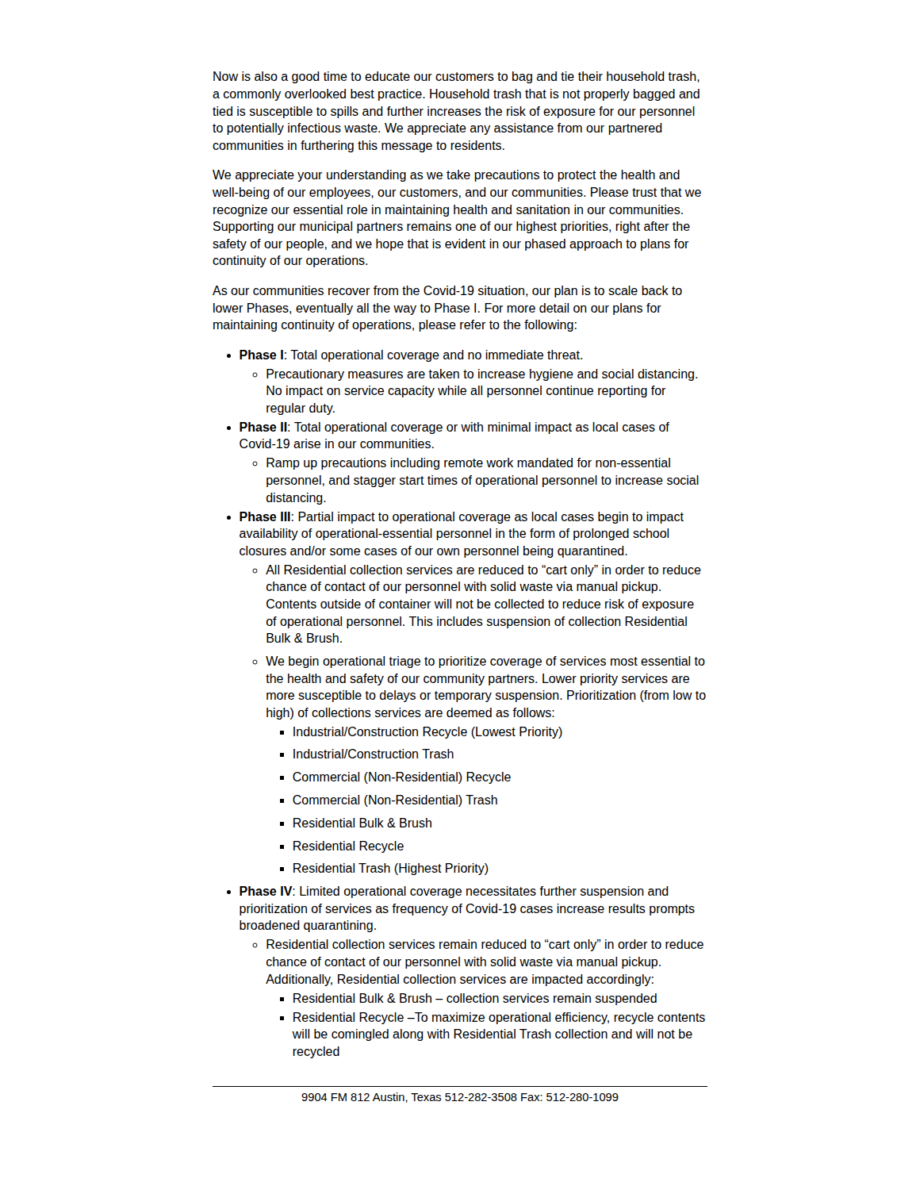Now is also a good time to educate our customers to bag and tie their household trash, a commonly overlooked best practice. Household trash that is not properly bagged and tied is susceptible to spills and further increases the risk of exposure for our personnel to potentially infectious waste. We appreciate any assistance from our partnered communities in furthering this message to residents.
We appreciate your understanding as we take precautions to protect the health and well-being of our employees, our customers, and our communities. Please trust that we recognize our essential role in maintaining health and sanitation in our communities. Supporting our municipal partners remains one of our highest priorities, right after the safety of our people, and we hope that is evident in our phased approach to plans for continuity of our operations.
As our communities recover from the Covid-19 situation, our plan is to scale back to lower Phases, eventually all the way to Phase I. For more detail on our plans for maintaining continuity of operations, please refer to the following:
Phase I: Total operational coverage and no immediate threat.
Precautionary measures are taken to increase hygiene and social distancing. No impact on service capacity while all personnel continue reporting for regular duty.
Phase II: Total operational coverage or with minimal impact as local cases of Covid-19 arise in our communities.
Ramp up precautions including remote work mandated for non-essential personnel, and stagger start times of operational personnel to increase social distancing.
Phase III: Partial impact to operational coverage as local cases begin to impact availability of operational-essential personnel in the form of prolonged school closures and/or some cases of our own personnel being quarantined.
All Residential collection services are reduced to “cart only” in order to reduce chance of contact of our personnel with solid waste via manual pickup. Contents outside of container will not be collected to reduce risk of exposure of operational personnel. This includes suspension of collection Residential Bulk & Brush.
We begin operational triage to prioritize coverage of services most essential to the health and safety of our community partners. Lower priority services are more susceptible to delays or temporary suspension. Prioritization (from low to high) of collections services are deemed as follows:
Industrial/Construction Recycle (Lowest Priority)
Industrial/Construction Trash
Commercial (Non-Residential) Recycle
Commercial (Non-Residential) Trash
Residential Bulk & Brush
Residential Recycle
Residential Trash (Highest Priority)
Phase IV: Limited operational coverage necessitates further suspension and prioritization of services as frequency of Covid-19 cases increase results prompts broadened quarantining.
Residential collection services remain reduced to “cart only” in order to reduce chance of contact of our personnel with solid waste via manual pickup. Additionally, Residential collection services are impacted accordingly:
Residential Bulk & Brush – collection services remain suspended
Residential Recycle –To maximize operational efficiency, recycle contents will be comingled along with Residential Trash collection and will not be recycled
9904 FM 812 Austin, Texas 512-282-3508 Fax: 512-280-1099